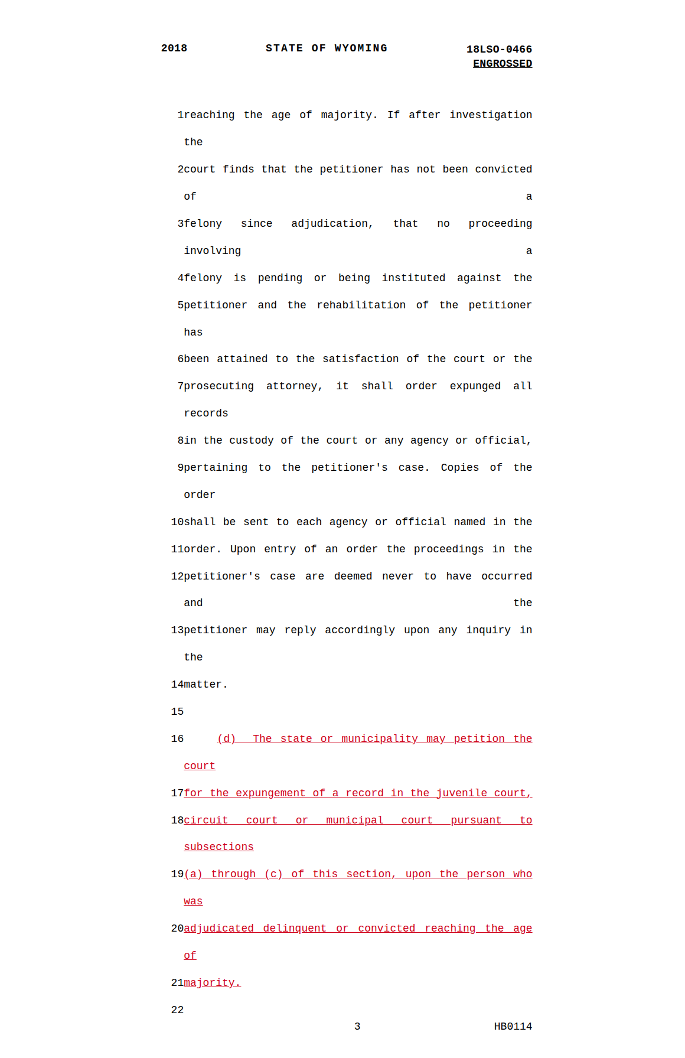2018
STATE OF WYOMING
18LSO-0466 ENGROSSED
| 1 | reaching the age of majority. If after investigation the |
| 2 | court finds that the petitioner has not been convicted of a |
| 3 | felony since adjudication, that no proceeding involving a |
| 4 | felony is pending or being instituted against the |
| 5 | petitioner and the rehabilitation of the petitioner has |
| 6 | been attained to the satisfaction of the court or the |
| 7 | prosecuting attorney, it shall order expunged all records |
| 8 | in the custody of the court or any agency or official, |
| 9 | pertaining to the petitioner's case. Copies of the order |
| 10 | shall be sent to each agency or official named in the |
| 11 | order. Upon entry of an order the proceedings in the |
| 12 | petitioner's case are deemed never to have occurred and the |
| 13 | petitioner may reply accordingly upon any inquiry in the |
| 14 | matter. |
| 15 | |
| 16 | (d) The state or municipality may petition the court |
| 17 | for the expungement of a record in the juvenile court, |
| 18 | circuit court or municipal court pursuant to subsections |
| 19 | (a) through (c) of this section, upon the person who was |
| 20 | adjudicated delinquent or convicted reaching the age of |
| 21 | majority. |
| 22 | |
3
HB0114